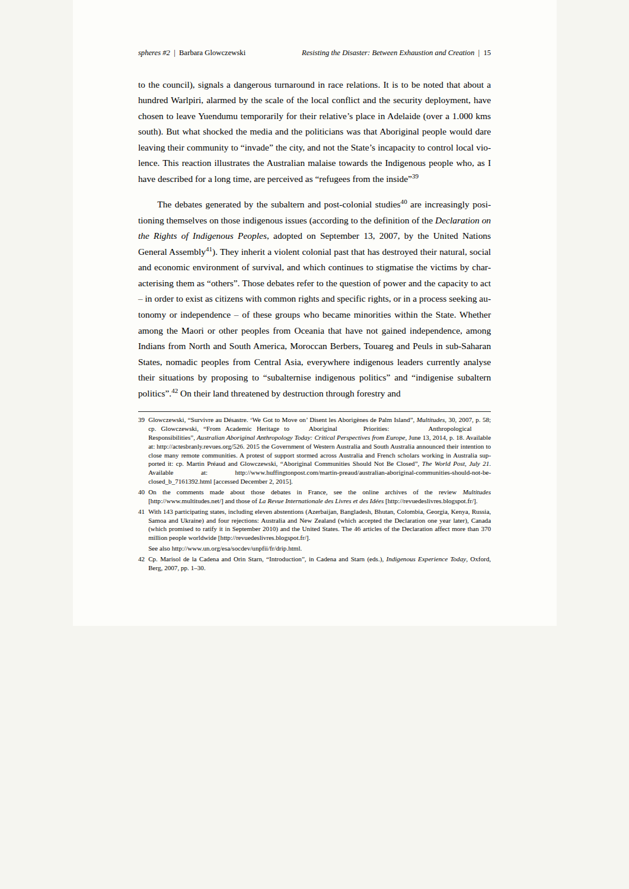spheres #2 | Barbara Glowczewski Resisting the Disaster: Between Exhaustion and Creation | 15
to the council), signals a dangerous turnaround in race relations. It is to be noted that about a hundred Warlpiri, alarmed by the scale of the local conflict and the security deployment, have chosen to leave Yuendumu temporarily for their relative’s place in Adelaide (over a 1.000 kms south). But what shocked the media and the politicians was that Aboriginal people would dare leaving their community to “invade” the city, and not the State’s incapacity to control local violence. This reaction illustrates the Australian malaise towards the Indigenous people who, as I have described for a long time, are perceived as “refugees from the inside”39
The debates generated by the subaltern and post-colonial studies40 are increasingly positioning themselves on those indigenous issues (according to the definition of the Declaration on the Rights of Indigenous Peoples, adopted on September 13, 2007, by the United Nations General Assembly41). They inherit a violent colonial past that has destroyed their natural, social and economic environment of survival, and which continues to stigmatise the victims by characterising them as “others”. Those debates refer to the question of power and the capacity to act – in order to exist as citizens with common rights and specific rights, or in a process seeking autonomy or independence – of these groups who became minorities within the State. Whether among the Maori or other peoples from Oceania that have not gained independence, among Indians from North and South America, Moroccan Berbers, Touareg and Peuls in sub-Saharan States, nomadic peoples from Central Asia, everywhere indigenous leaders currently analyse their situations by proposing to “subalternise indigenous politics” and “indigenise subaltern politics”.42 On their land threatened by destruction through forestry and
Glowczewski, “Survivre au Désastre. ‘We Got to Move on’ Disent les Aborigènes de Palm Island”, Multitudes, 30, 2007, p. 58; cp. Glowczewski, “From Academic Heritage to Aboriginal Priorities: Anthropological Responsibilities”, Australian Aboriginal Anthropology Today: Critical Perspectives from Europe, June 13, 2014, p. 18. Available at: http://actesbranly.revues.org/526. 2015 the Government of Western Australia and South Australia announced their intention to close many remote communities. A protest of support stormed across Australia and French scholars working in Australia supported it: cp. Martin Préaud and Glowczewski, “Aboriginal Communities Should Not Be Closed”, The World Post, July 21. Available at: http://www.huffingtonpost.com/martin-preaud/australian-aboriginal-communities-should-not-be-closed_b_7161392.html [accessed December 2, 2015].
On the comments made about those debates in France, see the online archives of the review Multitudes [http://www.multitudes.net/] and those of La Revue Internationale des Livres et des Idées [http://revuedeslivres.blogspot.fr/].
With 143 participating states, including eleven abstentions (Azerbaijan, Bangladesh, Bhutan, Colombia, Georgia, Kenya, Russia, Samoa and Ukraine) and four rejections: Australia and New Zealand (which accepted the Declaration one year later), Canada (which promised to ratify it in September 2010) and the United States. The 46 articles of the Declaration affect more than 370 million people worldwide [http://revuedeslivres.blogspot.fr/].
See also http://www.un.org/esa/socdev/unpfii/fr/drip.html.
Cp. Marisol de la Cadena and Orin Starn, “Introduction”, in Cadena and Starn (eds.), Indigenous Experience Today, Oxford, Berg, 2007, pp. 1–30.